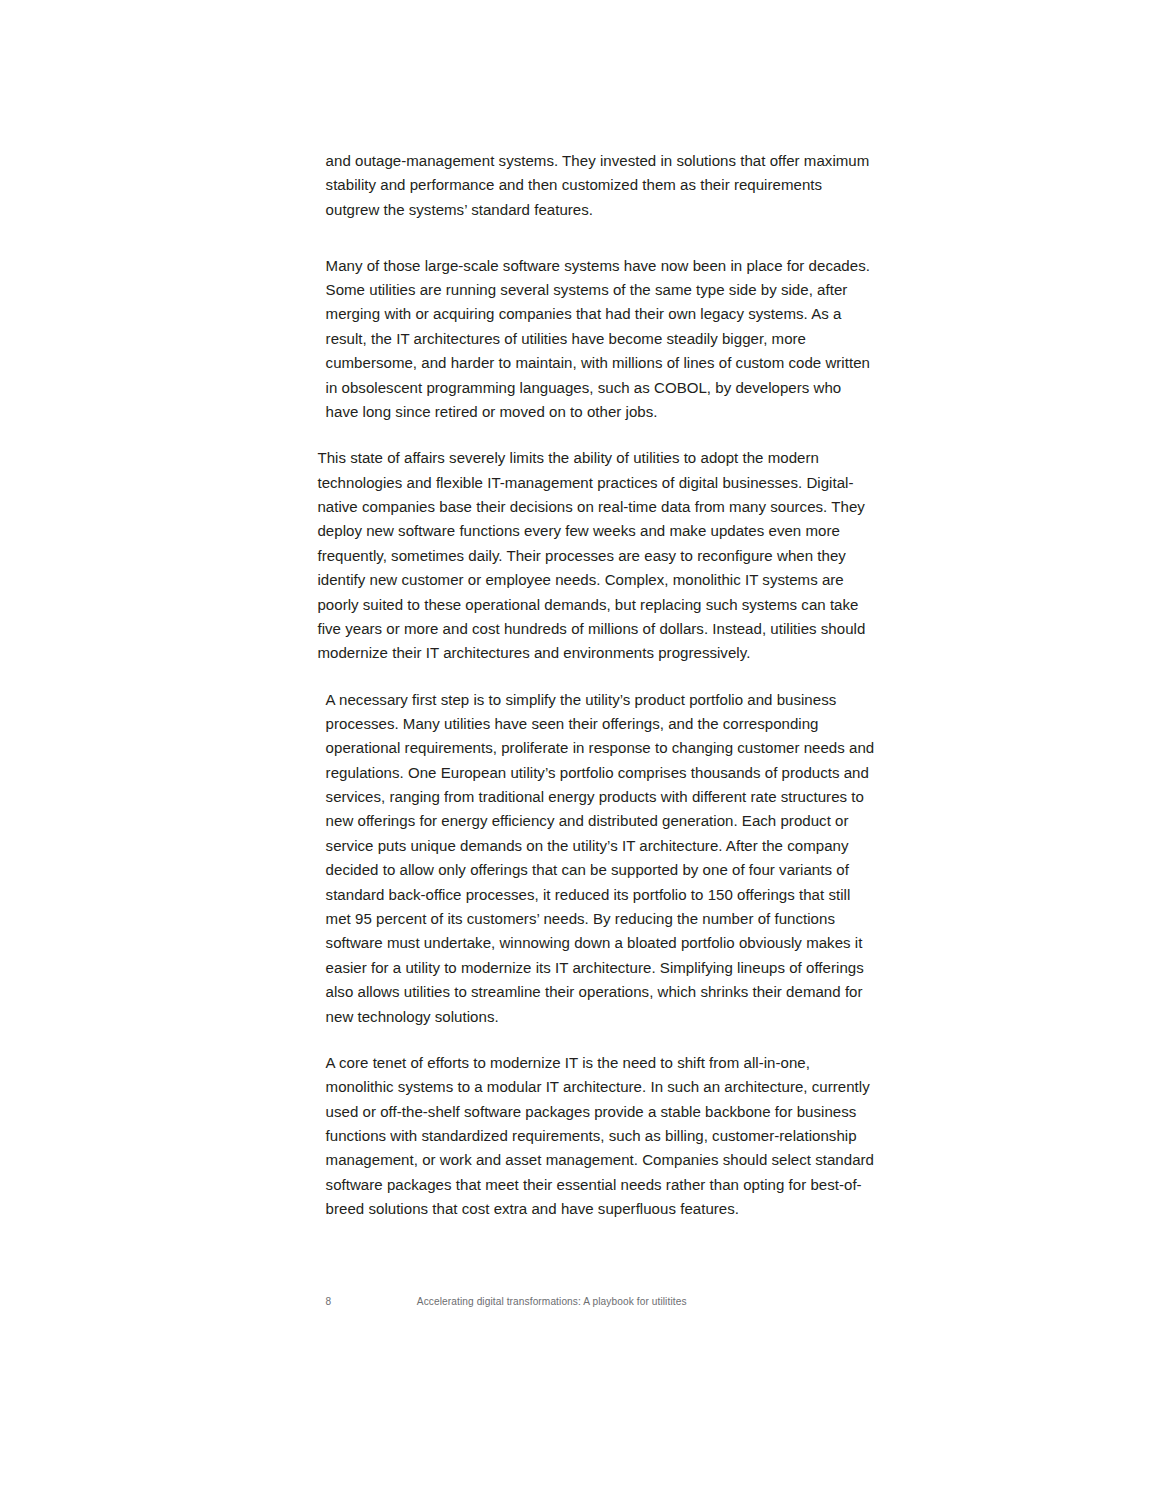and outage-management systems. They invested in solutions that offer maximum stability and performance and then customized them as their requirements outgrew the systems’ standard features.
Many of those large-scale software systems have now been in place for decades. Some utilities are running several systems of the same type side by side, after merging with or acquiring companies that had their own legacy systems. As a result, the IT architectures of utilities have become steadily bigger, more cumbersome, and harder to maintain, with millions of lines of custom code written in obsolescent programming languages, such as COBOL, by developers who have long since retired or moved on to other jobs.
This state of affairs severely limits the ability of utilities to adopt the modern technologies and flexible IT-management practices of digital businesses. Digital-native companies base their decisions on real-time data from many sources. They deploy new software functions every few weeks and make updates even more frequently, sometimes daily. Their processes are easy to reconfigure when they identify new customer or employee needs. Complex, monolithic IT systems are poorly suited to these operational demands, but replacing such systems can take five years or more and cost hundreds of millions of dollars. Instead, utilities should modernize their IT architectures and environments progressively.
A necessary first step is to simplify the utility’s product portfolio and business processes. Many utilities have seen their offerings, and the corresponding operational requirements, proliferate in response to changing customer needs and regulations. One European utility’s portfolio comprises thousands of products and services, ranging from traditional energy products with different rate structures to new offerings for energy efficiency and distributed generation. Each product or service puts unique demands on the utility’s IT architecture. After the company decided to allow only offerings that can be supported by one of four variants of standard back-office processes, it reduced its portfolio to 150 offerings that still met 95 percent of its customers’ needs. By reducing the number of functions software must undertake, winnowing down a bloated portfolio obviously makes it easier for a utility to modernize its IT architecture. Simplifying lineups of offerings also allows utilities to streamline their operations, which shrinks their demand for new technology solutions.
A core tenet of efforts to modernize IT is the need to shift from all-in-one, monolithic systems to a modular IT architecture. In such an architecture, currently used or off-the-shelf software packages provide a stable backbone for business functions with standardized requirements, such as billing, customer-relationship management, or work and asset management. Companies should select standard software packages that meet their essential needs rather than opting for best-of-breed solutions that cost extra and have superfluous features.
8 Accelerating digital transformations: A playbook for utilitites